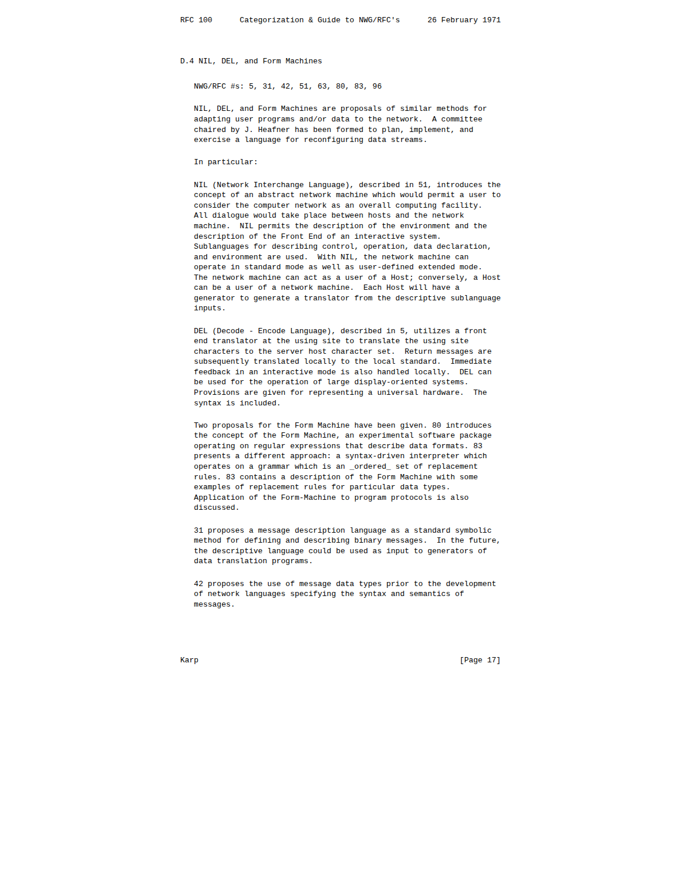RFC 100 Categorization & Guide to NWG/RFC's 26 February 1971
D.4 NIL, DEL, and Form Machines
NWG/RFC #s: 5, 31, 42, 51, 63, 80, 83, 96
NIL, DEL, and Form Machines are proposals of similar methods for adapting user programs and/or data to the network. A committee chaired by J. Heafner has been formed to plan, implement, and exercise a language for reconfiguring data streams.
In particular:
NIL (Network Interchange Language), described in 51, introduces the concept of an abstract network machine which would permit a user to consider the computer network as an overall computing facility. All dialogue would take place between hosts and the network machine. NIL permits the description of the environment and the description of the Front End of an interactive system. Sublanguages for describing control, operation, data declaration, and environment are used. With NIL, the network machine can operate in standard mode as well as user-defined extended mode. The network machine can act as a user of a Host; conversely, a Host can be a user of a network machine. Each Host will have a generator to generate a translator from the descriptive sublanguage inputs.
DEL (Decode - Encode Language), described in 5, utilizes a front end translator at the using site to translate the using site characters to the server host character set. Return messages are subsequently translated locally to the local standard. Immediate feedback in an interactive mode is also handled locally. DEL can be used for the operation of large display-oriented systems. Provisions are given for representing a universal hardware. The syntax is included.
Two proposals for the Form Machine have been given. 80 introduces the concept of the Form Machine, an experimental software package operating on regular expressions that describe data formats. 83 presents a different approach: a syntax-driven interpreter which operates on a grammar which is an _ordered_ set of replacement rules. 83 contains a description of the Form Machine with some examples of replacement rules for particular data types. Application of the Form-Machine to program protocols is also discussed.
31 proposes a message description language as a standard symbolic method for defining and describing binary messages. In the future, the descriptive language could be used as input to generators of data translation programs.
42 proposes the use of message data types prior to the development of network languages specifying the syntax and semantics of messages.
Karp [Page 17]